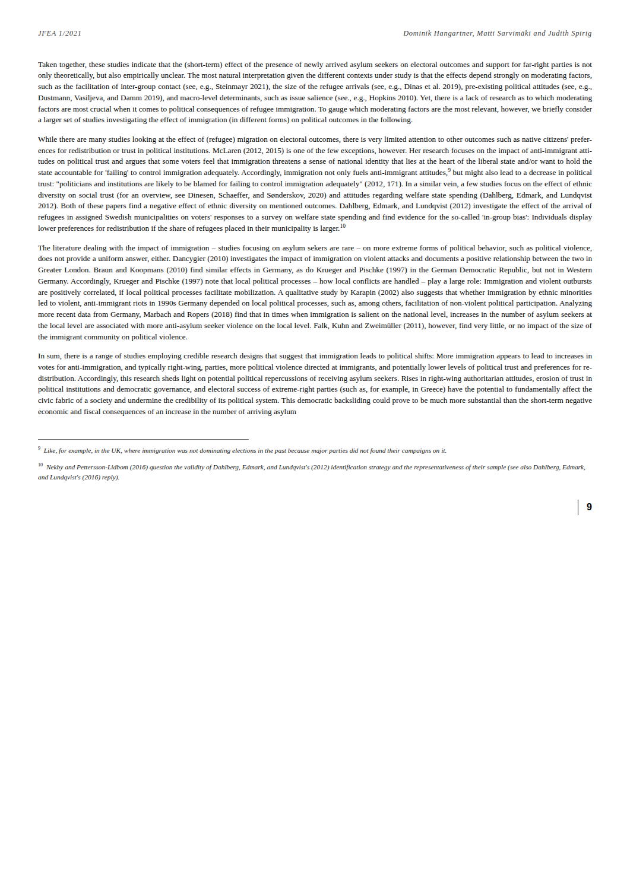JFEA 1/2021 Dominik Hangartner, Matti Sarvimäki and Judith Spirig
Taken together, these studies indicate that the (short-term) effect of the presence of newly arrived asylum seekers on electoral outcomes and support for far-right parties is not only theoretically, but also empirically unclear. The most natural interpretation given the different contexts under study is that the effects depend strongly on moderating factors, such as the facilitation of inter-group contact (see, e.g., Steinmayr 2021), the size of the refugee arrivals (see, e.g., Dinas et al. 2019), pre-existing political attitudes (see, e.g., Dustmann, Vasiljeva, and Damm 2019), and macro-level determinants, such as issue salience (see., e.g., Hopkins 2010). Yet, there is a lack of research as to which moderating factors are most crucial when it comes to political consequences of refugee immigration. To gauge which moderating factors are the most relevant, however, we briefly consider a larger set of studies investigating the effect of immigration (in different forms) on political outcomes in the following.
While there are many studies looking at the effect of (refugee) migration on electoral outcomes, there is very limited attention to other outcomes such as native citizens' preferences for redistribution or trust in political institutions. McLaren (2012, 2015) is one of the few exceptions, however. Her research focuses on the impact of anti-immigrant attitudes on political trust and argues that some voters feel that immigration threatens a sense of national identity that lies at the heart of the liberal state and/or want to hold the state accountable for 'failing' to control immigration adequately. Accordingly, immigration not only fuels anti-immigrant attitudes,9 but might also lead to a decrease in political trust: "politicians and institutions are likely to be blamed for failing to control immigration adequately" (2012, 171). In a similar vein, a few studies focus on the effect of ethnic diversity on social trust (for an overview, see Dinesen, Schaeffer, and Sønderskov, 2020) and attitudes regarding welfare state spending (Dahlberg, Edmark, and Lundqvist 2012). Both of these papers find a negative effect of ethnic diversity on mentioned outcomes. Dahlberg, Edmark, and Lundqvist (2012) investigate the effect of the arrival of refugees in assigned Swedish municipalities on voters' responses to a survey on welfare state spending and find evidence for the so-called 'in-group bias': Individuals display lower preferences for redistribution if the share of refugees placed in their municipality is larger.10
The literature dealing with the impact of immigration – studies focusing on asylum sekers are rare – on more extreme forms of political behavior, such as political violence, does not provide a uniform answer, either. Dancygier (2010) investigates the impact of immigration on violent attacks and documents a positive relationship between the two in Greater London. Braun and Koopmans (2010) find similar effects in Germany, as do Krueger and Pischke (1997) in the German Democratic Republic, but not in Western Germany. Accordingly, Krueger and Pischke (1997) note that local political processes – how local conflicts are handled – play a large role: Immigration and violent outbursts are positively correlated, if local political processes facilitate mobilization. A qualitative study by Karapin (2002) also suggests that whether immigration by ethnic minorities led to violent, anti-immigrant riots in 1990s Germany depended on local political processes, such as, among others, facilitation of non-violent political participation. Analyzing more recent data from Germany, Marbach and Ropers (2018) find that in times when immigration is salient on the national level, increases in the number of asylum seekers at the local level are associated with more anti-asylum seeker violence on the local level. Falk, Kuhn and Zweimüller (2011), however, find very little, or no impact of the size of the immigrant community on political violence.
In sum, there is a range of studies employing credible research designs that suggest that immigration leads to political shifts: More immigration appears to lead to increases in votes for anti-immigration, and typically right-wing, parties, more political violence directed at immigrants, and potentially lower levels of political trust and preferences for redistribution. Accordingly, this research sheds light on potential political repercussions of receiving asylum seekers. Rises in right-wing authoritarian attitudes, erosion of trust in political institutions and democratic governance, and electoral success of extreme-right parties (such as, for example, in Greece) have the potential to fundamentally affect the civic fabric of a society and undermine the credibility of its political system. This democratic backsliding could prove to be much more substantial than the short-term negative economic and fiscal consequences of an increase in the number of arriving asylum
9 Like, for example, in the UK, where immigration was not dominating elections in the past because major parties did not found their campaigns on it.
10 Nekby and Pettersson-Lidbom (2016) question the validity of Dahlberg, Edmark, and Lundqvist's (2012) identification strategy and the representativeness of their sample (see also Dahlberg, Edmark, and Lundqvist's (2016) reply).
9